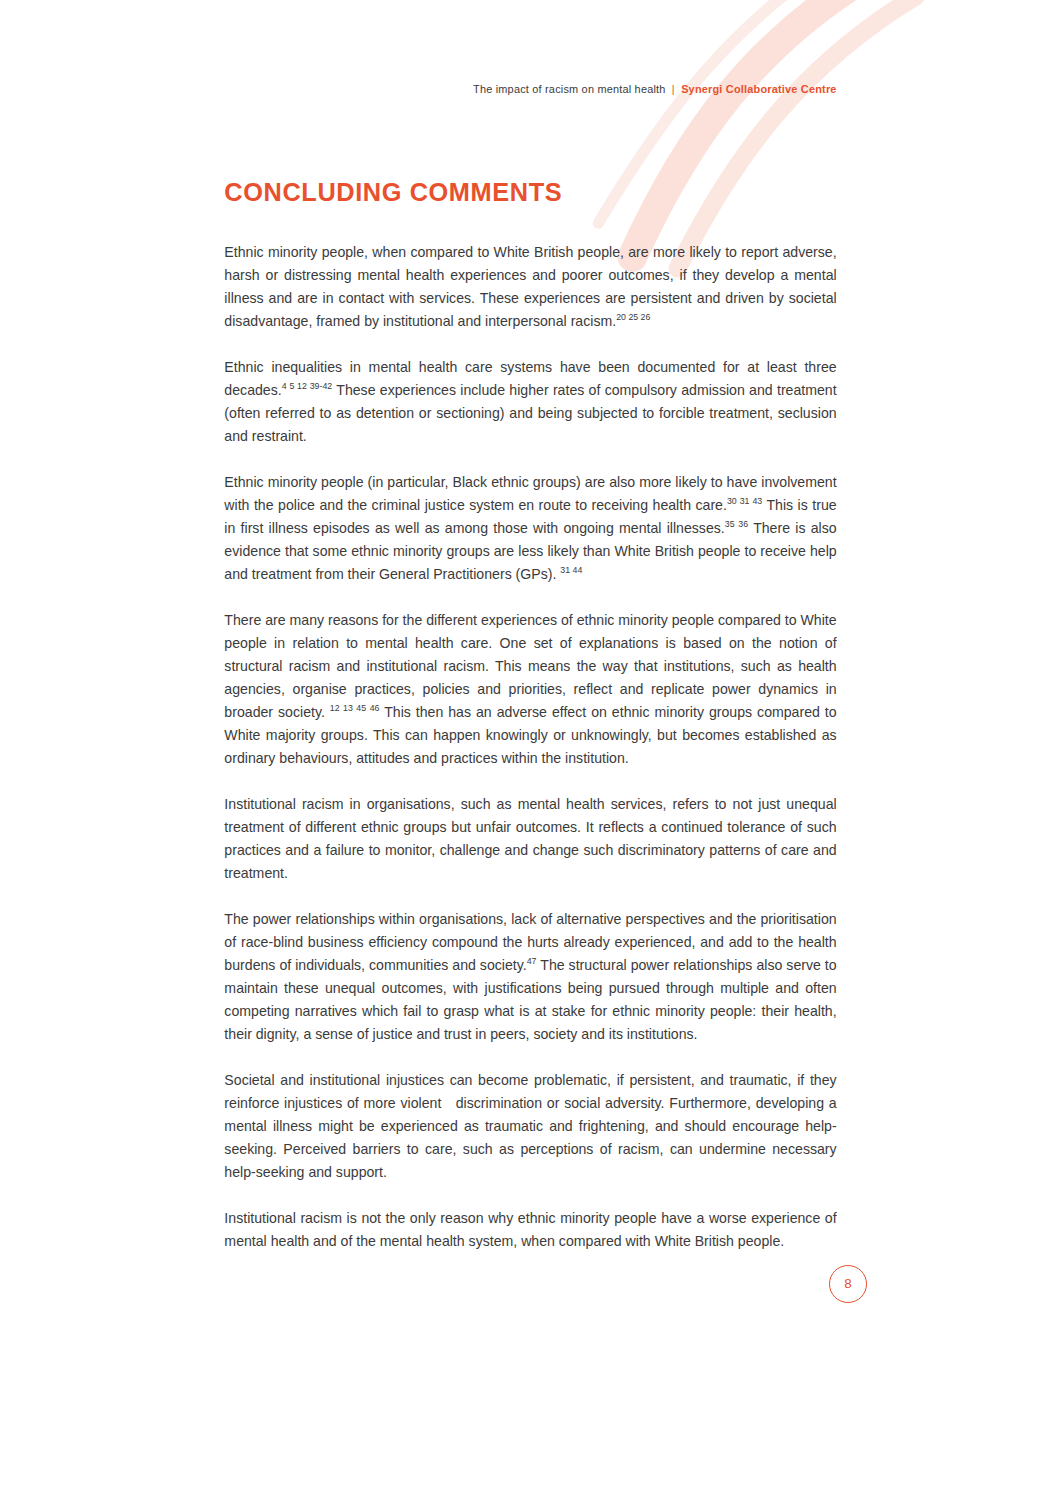The impact of racism on mental health | Synergi Collaborative Centre
Concluding comments
Ethnic minority people, when compared to White British people, are more likely to report adverse, harsh or distressing mental health experiences and poorer outcomes, if they develop a mental illness and are in contact with services. These experiences are persistent and driven by societal disadvantage, framed by institutional and interpersonal racism.20 25 26
Ethnic inequalities in mental health care systems have been documented for at least three decades.4 5 12 39-42 These experiences include higher rates of compulsory admission and treatment (often referred to as detention or sectioning) and being subjected to forcible treatment, seclusion and restraint.
Ethnic minority people (in particular, Black ethnic groups) are also more likely to have involvement with the police and the criminal justice system en route to receiving health care.30 31 43 This is true in first illness episodes as well as among those with ongoing mental illnesses.35 36 There is also evidence that some ethnic minority groups are less likely than White British people to receive help and treatment from their General Practitioners (GPs). 31 44
There are many reasons for the different experiences of ethnic minority people compared to White people in relation to mental health care. One set of explanations is based on the notion of structural racism and institutional racism. This means the way that institutions, such as health agencies, organise practices, policies and priorities, reflect and replicate power dynamics in broader society. 12 13 45 46 This then has an adverse effect on ethnic minority groups compared to White majority groups. This can happen knowingly or unknowingly, but becomes established as ordinary behaviours, attitudes and practices within the institution.
Institutional racism in organisations, such as mental health services, refers to not just unequal treatment of different ethnic groups but unfair outcomes. It reflects a continued tolerance of such practices and a failure to monitor, challenge and change such discriminatory patterns of care and treatment.
The power relationships within organisations, lack of alternative perspectives and the prioritisation of race-blind business efficiency compound the hurts already experienced, and add to the health burdens of individuals, communities and society.47 The structural power relationships also serve to maintain these unequal outcomes, with justifications being pursued through multiple and often competing narratives which fail to grasp what is at stake for ethnic minority people: their health, their dignity, a sense of justice and trust in peers, society and its institutions.
Societal and institutional injustices can become problematic, if persistent, and traumatic, if they reinforce injustices of more violent discrimination or social adversity. Furthermore, developing a mental illness might be experienced as traumatic and frightening, and should encourage help-seeking. Perceived barriers to care, such as perceptions of racism, can undermine necessary help-seeking and support.
Institutional racism is not the only reason why ethnic minority people have a worse experience of mental health and of the mental health system, when compared with White British people.
8